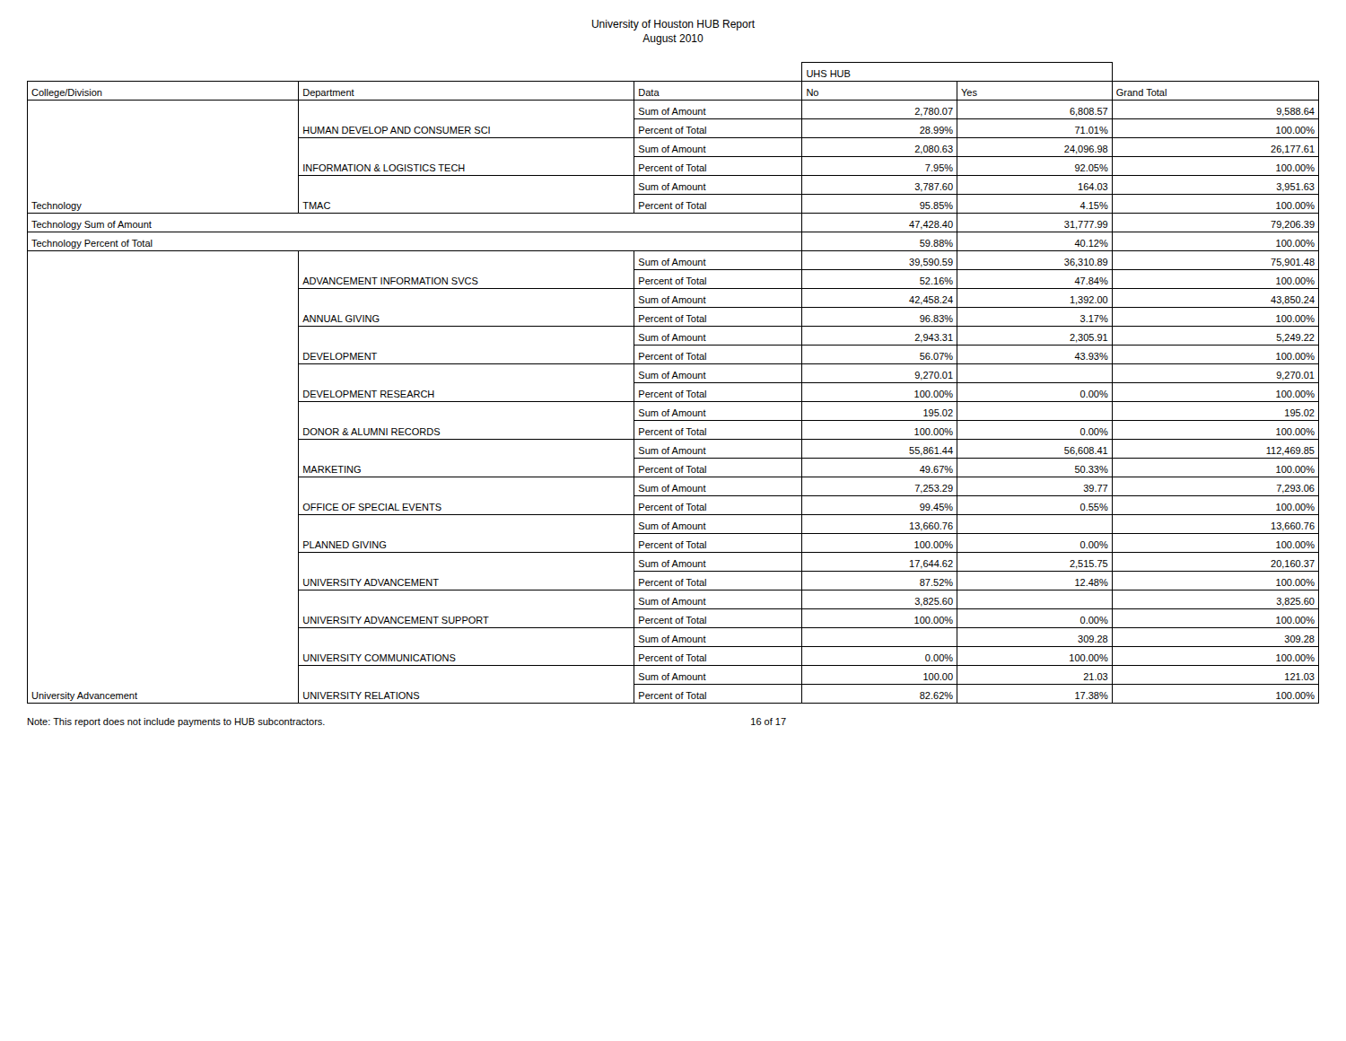University of Houston HUB Report
August 2010
| | | | UHS HUB | |
| --- | --- | --- | --- | --- |
| College/Division | Department | Data | No | Yes | Grand Total |
| Technology | HUMAN DEVELOP AND CONSUMER SCI | Sum of Amount | 2,780.07 | 6,808.57 | 9,588.64 |
| Percent of Total | 28.99% | 71.01% | 100.00% |
| INFORMATION & LOGISTICS TECH | Sum of Amount | 2,080.63 | 24,096.98 | 26,177.61 |
| Percent of Total | 7.95% | 92.05% | 100.00% |
| TMAC | Sum of Amount | 3,787.60 | 164.03 | 3,951.63 |
| Percent of Total | 95.85% | 4.15% | 100.00% |
| Technology Sum of Amount | 47,428.40 | 31,777.99 | 79,206.39 |
| Technology Percent of Total | 59.88% | 40.12% | 100.00% |
| University Advancement | ADVANCEMENT INFORMATION SVCS | Sum of Amount | 39,590.59 | 36,310.89 | 75,901.48 |
| Percent of Total | 52.16% | 47.84% | 100.00% |
| ANNUAL GIVING | Sum of Amount | 42,458.24 | 1,392.00 | 43,850.24 |
| Percent of Total | 96.83% | 3.17% | 100.00% |
| DEVELOPMENT | Sum of Amount | 2,943.31 | 2,305.91 | 5,249.22 |
| Percent of Total | 56.07% | 43.93% | 100.00% |
| DEVELOPMENT RESEARCH | Sum of Amount | 9,270.01 | | 9,270.01 |
| Percent of Total | 100.00% | 0.00% | 100.00% |
| DONOR & ALUMNI RECORDS | Sum of Amount | 195.02 | | 195.02 |
| Percent of Total | 100.00% | 0.00% | 100.00% |
| MARKETING | Sum of Amount | 55,861.44 | 56,608.41 | 112,469.85 |
| Percent of Total | 49.67% | 50.33% | 100.00% |
| OFFICE OF SPECIAL EVENTS | Sum of Amount | 7,253.29 | 39.77 | 7,293.06 |
| Percent of Total | 99.45% | 0.55% | 100.00% |
| PLANNED GIVING | Sum of Amount | 13,660.76 | | 13,660.76 |
| Percent of Total | 100.00% | 0.00% | 100.00% |
| UNIVERSITY ADVANCEMENT | Sum of Amount | 17,644.62 | 2,515.75 | 20,160.37 |
| Percent of Total | 87.52% | 12.48% | 100.00% |
| UNIVERSITY ADVANCEMENT SUPPORT | Sum of Amount | 3,825.60 | | 3,825.60 |
| Percent of Total | 100.00% | 0.00% | 100.00% |
| UNIVERSITY COMMUNICATIONS | Sum of Amount | | 309.28 | 309.28 |
| Percent of Total | 0.00% | 100.00% | 100.00% |
| UNIVERSITY RELATIONS | Sum of Amount | 100.00 | 21.03 | 121.03 |
| Percent of Total | 82.62% | 17.38% | 100.00% |
Note: This report does not include payments to HUB subcontractors.
16 of 17